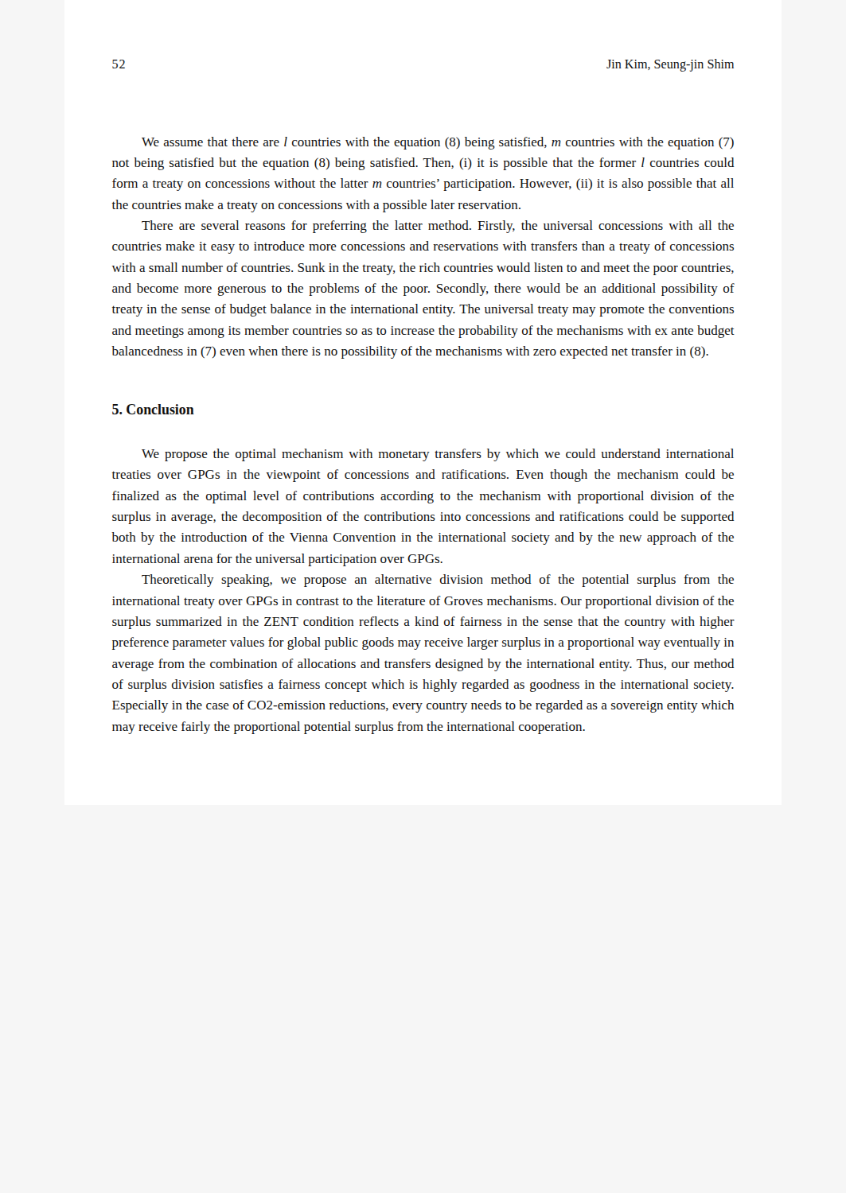52 Jin Kim, Seung-jin Shim
We assume that there are l countries with the equation (8) being satisfied, m countries with the equation (7) not being satisfied but the equation (8) being satisfied. Then, (i) it is possible that the former l countries could form a treaty on concessions without the latter m countries’ participation. However, (ii) it is also possible that all the countries make a treaty on concessions with a possible later reservation.
There are several reasons for preferring the latter method. Firstly, the universal concessions with all the countries make it easy to introduce more concessions and reservations with transfers than a treaty of concessions with a small number of countries. Sunk in the treaty, the rich countries would listen to and meet the poor countries, and become more generous to the problems of the poor. Secondly, there would be an additional possibility of treaty in the sense of budget balance in the international entity. The universal treaty may promote the conventions and meetings among its member countries so as to increase the probability of the mechanisms with ex ante budget balancedness in (7) even when there is no possibility of the mechanisms with zero expected net transfer in (8).
5. Conclusion
We propose the optimal mechanism with monetary transfers by which we could understand international treaties over GPGs in the viewpoint of concessions and ratifications. Even though the mechanism could be finalized as the optimal level of contributions according to the mechanism with proportional division of the surplus in average, the decomposition of the contributions into concessions and ratifications could be supported both by the introduction of the Vienna Convention in the international society and by the new approach of the international arena for the universal participation over GPGs.
Theoretically speaking, we propose an alternative division method of the potential surplus from the international treaty over GPGs in contrast to the literature of Groves mechanisms. Our proportional division of the surplus summarized in the ZENT condition reflects a kind of fairness in the sense that the country with higher preference parameter values for global public goods may receive larger surplus in a proportional way eventually in average from the combination of allocations and transfers designed by the international entity. Thus, our method of surplus division satisfies a fairness concept which is highly regarded as goodness in the international society. Especially in the case of CO2-emission reductions, every country needs to be regarded as a sovereign entity which may receive fairly the proportional potential surplus from the international cooperation.